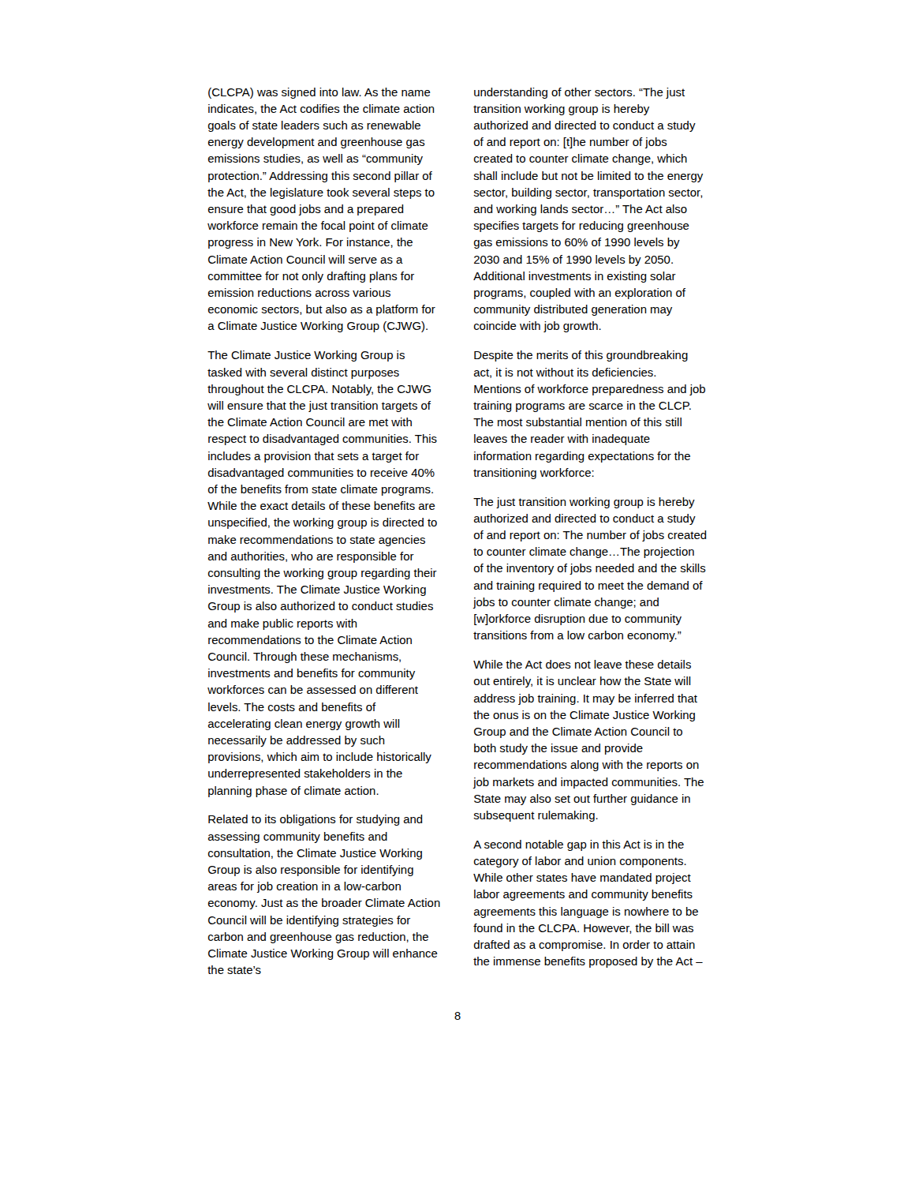(CLCPA) was signed into law. As the name indicates, the Act codifies the climate action goals of state leaders such as renewable energy development and greenhouse gas emissions studies, as well as “community protection.” Addressing this second pillar of the Act, the legislature took several steps to ensure that good jobs and a prepared workforce remain the focal point of climate progress in New York. For instance, the Climate Action Council will serve as a committee for not only drafting plans for emission reductions across various economic sectors, but also as a platform for a Climate Justice Working Group (CJWG).
The Climate Justice Working Group is tasked with several distinct purposes throughout the CLCPA. Notably, the CJWG will ensure that the just transition targets of the Climate Action Council are met with respect to disadvantaged communities. This includes a provision that sets a target for disadvantaged communities to receive 40% of the benefits from state climate programs. While the exact details of these benefits are unspecified, the working group is directed to make recommendations to state agencies and authorities, who are responsible for consulting the working group regarding their investments. The Climate Justice Working Group is also authorized to conduct studies and make public reports with recommendations to the Climate Action Council. Through these mechanisms, investments and benefits for community workforces can be assessed on different levels. The costs and benefits of accelerating clean energy growth will necessarily be addressed by such provisions, which aim to include historically underrepresented stakeholders in the planning phase of climate action.
Related to its obligations for studying and assessing community benefits and consultation, the Climate Justice Working Group is also responsible for identifying areas for job creation in a low-carbon economy. Just as the broader Climate Action Council will be identifying strategies for carbon and greenhouse gas reduction, the Climate Justice Working Group will enhance the state’s
understanding of other sectors. “The just transition working group is hereby authorized and directed to conduct a study of and report on: [t]he number of jobs created to counter climate change, which shall include but not be limited to the energy sector, building sector, transportation sector, and working lands sector…” The Act also specifies targets for reducing greenhouse gas emissions to 60% of 1990 levels by 2030 and 15% of 1990 levels by 2050. Additional investments in existing solar programs, coupled with an exploration of community distributed generation may coincide with job growth.
Despite the merits of this groundbreaking act, it is not without its deficiencies. Mentions of workforce preparedness and job training programs are scarce in the CLCP. The most substantial mention of this still leaves the reader with inadequate information regarding expectations for the transitioning workforce:
The just transition working group is hereby authorized and directed to conduct a study of and report on: The number of jobs created to counter climate change…The projection of the inventory of jobs needed and the skills and training required to meet the demand of jobs to counter climate change; and [w]orkforce disruption due to community transitions from a low carbon economy.”
While the Act does not leave these details out entirely, it is unclear how the State will address job training. It may be inferred that the onus is on the Climate Justice Working Group and the Climate Action Council to both study the issue and provide recommendations along with the reports on job markets and impacted communities. The State may also set out further guidance in subsequent rulemaking.
A second notable gap in this Act is in the category of labor and union components. While other states have mandated project labor agreements and community benefits agreements this language is nowhere to be found in the CLCPA. However, the bill was drafted as a compromise. In order to attain the immense benefits proposed by the Act –
8